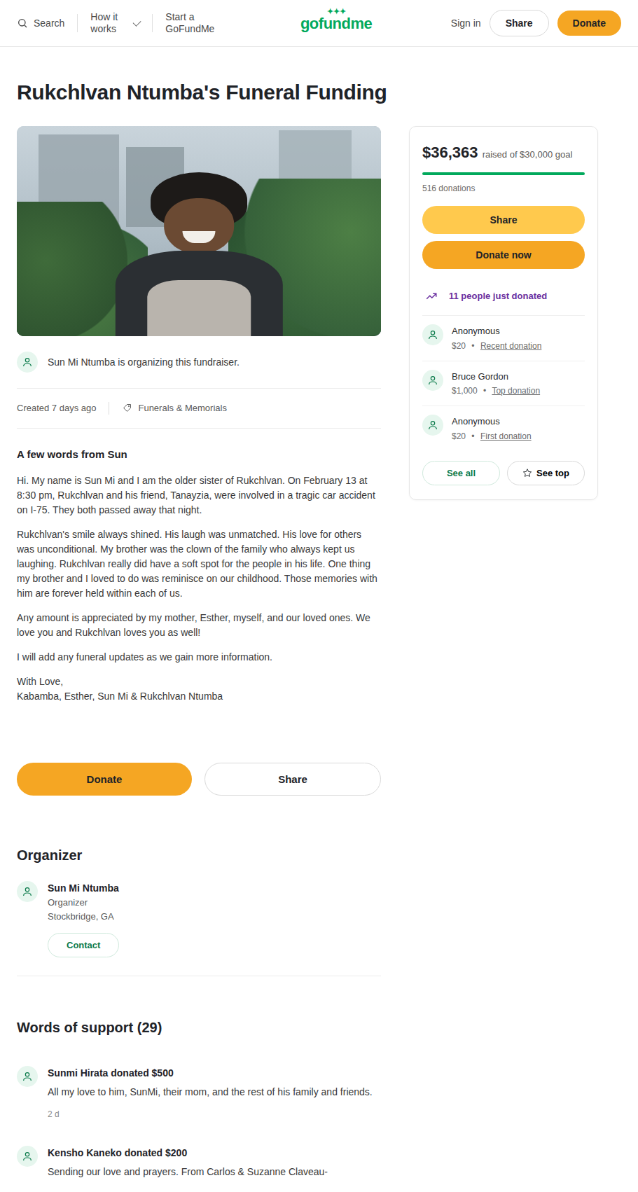Search
How it works
Start a GoFundMe
✦✦✦ gofundme
Sign in Share Donate
Rukchlvan Ntumba's Funeral Funding
Sun Mi Ntumba is organizing this fundraiser.
Created 7 days ago Funerals & Memorials
A few words from Sun
Hi. My name is Sun Mi and I am the older sister of Rukchlvan. On February 13 at 8:30 pm, Rukchlvan and his friend, Tanayzia, were involved in a tragic car accident on I-75. They both passed away that night.
Rukchlvan's smile always shined. His laugh was unmatched. His love for others was unconditional. My brother was the clown of the family who always kept us laughing. Rukchlvan really did have a soft spot for the people in his life. One thing my brother and I loved to do was reminisce on our childhood. Those memories with him are forever held within each of us.
Any amount is appreciated by my mother, Esther, myself, and our loved ones. We love you and Rukchlvan loves you as well!
I will add any funeral updates as we gain more information.
With Love,
Kabamba, Esther, Sun Mi & Rukchlvan Ntumba
$36,363 raised of $30,000 goal
516 donations
Share Donate now
11 people just donated
Anonymous
$20 • Recent donation
Bruce Gordon
$1,000 • Top donation
Anonymous
$20 • First donation
See all See top
Donate Share
Organizer
Sun Mi Ntumba
Organizer
Stockbridge, GA
Contact
Words of support (29)
Sunmi Hirata donated $500
All my love to him, SunMi, their mom, and the rest of his family and friends.
2 d
Kensho Kaneko donated $200
Sending our love and prayers. From Carlos & Suzanne Claveau-